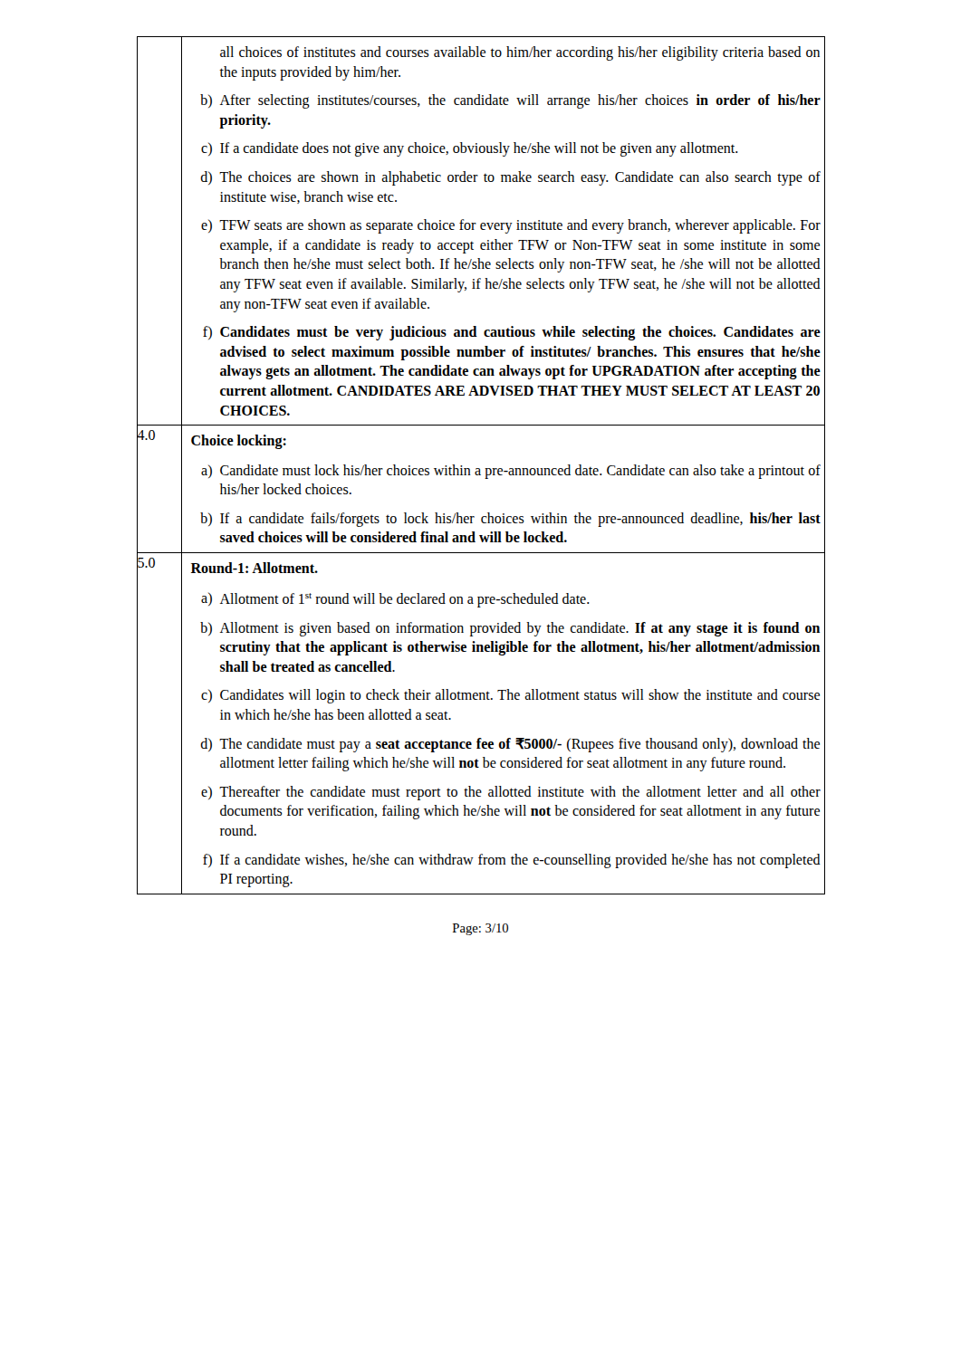| | / / all choices of institutes and courses available to him/her according his/her eligibility criteria based on the inputs provided by him/her. / / b) / After selecting institutes/courses, the candidate will arrange his/her choices in order of his/her priority. / / c) / If a candidate does not give any choice, obviously he/she will not be given any allotment. / / d) / The choices are shown in alphabetic order to make search easy. Candidate can also search type of institute wise, branch wise etc. / / e) / TFW seats are shown as separate choice for every institute and every branch, wherever applicable. For example, if a candidate is ready to accept either TFW or Non-TFW seat in some institute in some branch then he/she must select both. If he/she selects only non-TFW seat, he /she will not be allotted any TFW seat even if available. Similarly, if he/she selects only TFW seat, he /she will not be allotted any non-TFW seat even if available. / / f) / Candidates must be very judicious and cautious while selecting the choices. Candidates are advised to select maximum possible number of institutes/ branches. This ensures that he/she always gets an allotment. The candidate can always opt for UPGRADATION after accepting the current allotment. CANDIDATES ARE ADVISED THAT THEY MUST SELECT AT LEAST 20 CHOICES. / |
| 4.0 | Choice locking: / a) / Candidate must lock his/her choices within a pre-announced date. Candidate can also take a printout of his/her locked choices. / / b) / If a candidate fails/forgets to lock his/her choices within the pre-announced deadline, his/her last saved choices will be considered final and will be locked. / |
| 5.0 | Round-1: Allotment. / a) / Allotment of 1 st round will be declared on a pre-scheduled date. / / b) / Allotment is given based on information provided by the candidate. If at any stage it is found on scrutiny that the applicant is otherwise ineligible for the allotment, his/her allotment/admission shall be treated as cancelled . / / c) / Candidates will login to check their allotment. The allotment status will show the institute and course in which he/she has been allotted a seat. / / d) / The candidate must pay a seat acceptance fee of ₹5000/- (Rupees five thousand only), download the allotment letter failing which he/she will not be considered for seat allotment in any future round. / / e) / Thereafter the candidate must report to the allotted institute with the allotment letter and all other documents for verification, failing which he/she will not be considered for seat allotment in any future round. / / f) / If a candidate wishes, he/she can withdraw from the e-counselling provided he/she has not completed PI reporting. / |
Page: 3/10